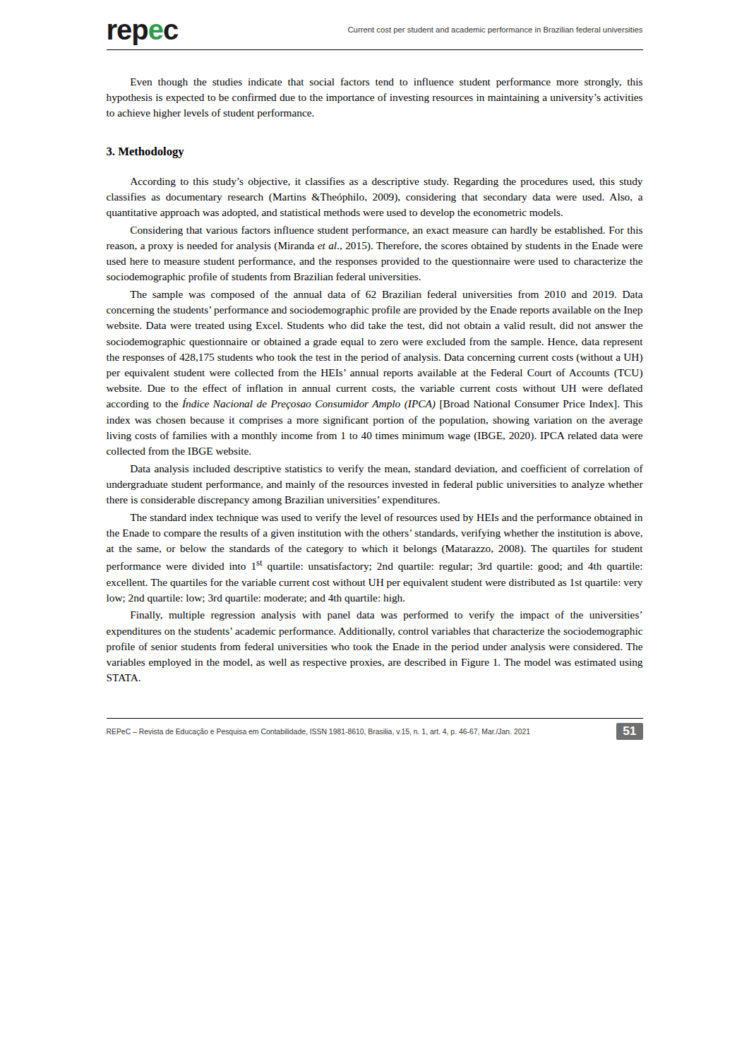repec
Current cost per student and academic performance in Brazilian federal universities
Even though the studies indicate that social factors tend to influence student performance more strongly, this hypothesis is expected to be confirmed due to the importance of investing resources in maintaining a university’s activities to achieve higher levels of student performance.
3. Methodology
According to this study’s objective, it classifies as a descriptive study. Regarding the procedures used, this study classifies as documentary research (Martins &Theóphilo, 2009), considering that secondary data were used. Also, a quantitative approach was adopted, and statistical methods were used to develop the econometric models.
Considering that various factors influence student performance, an exact measure can hardly be established. For this reason, a proxy is needed for analysis (Miranda et al., 2015). Therefore, the scores obtained by students in the Enade were used here to measure student performance, and the responses provided to the questionnaire were used to characterize the sociodemographic profile of students from Brazilian federal universities.
The sample was composed of the annual data of 62 Brazilian federal universities from 2010 and 2019. Data concerning the students’ performance and sociodemographic profile are provided by the Enade reports available on the Inep website. Data were treated using Excel. Students who did take the test, did not obtain a valid result, did not answer the sociodemographic questionnaire or obtained a grade equal to zero were excluded from the sample. Hence, data represent the responses of 428,175 students who took the test in the period of analysis. Data concerning current costs (without a UH) per equivalent student were collected from the HEIs’ annual reports available at the Federal Court of Accounts (TCU) website. Due to the effect of inflation in annual current costs, the variable current costs without UH were deflated according to the Índice Nacional de Preçosao Consumidor Amplo (IPCA) [Broad National Consumer Price Index]. This index was chosen because it comprises a more significant portion of the population, showing variation on the average living costs of families with a monthly income from 1 to 40 times minimum wage (IBGE, 2020). IPCA related data were collected from the IBGE website.
Data analysis included descriptive statistics to verify the mean, standard deviation, and coefficient of correlation of undergraduate student performance, and mainly of the resources invested in federal public universities to analyze whether there is considerable discrepancy among Brazilian universities’ expenditures.
The standard index technique was used to verify the level of resources used by HEIs and the performance obtained in the Enade to compare the results of a given institution with the others’ standards, verifying whether the institution is above, at the same, or below the standards of the category to which it belongs (Matarazzo, 2008). The quartiles for student performance were divided into 1st quartile: unsatisfactory; 2nd quartile: regular; 3rd quartile: good; and 4th quartile: excellent. The quartiles for the variable current cost without UH per equivalent student were distributed as 1st quartile: very low; 2nd quartile: low; 3rd quartile: moderate; and 4th quartile: high.
Finally, multiple regression analysis with panel data was performed to verify the impact of the universities’ expenditures on the students’ academic performance. Additionally, control variables that characterize the sociodemographic profile of senior students from federal universities who took the Enade in the period under analysis were considered. The variables employed in the model, as well as respective proxies, are described in Figure 1. The model was estimated using STATA.
REPeC – Revista de Educação e Pesquisa em Contabilidade, ISSN 1981-8610, Brasilia, v.15, n. 1, art. 4, p. 46-67, Mar./Jan. 2021
51